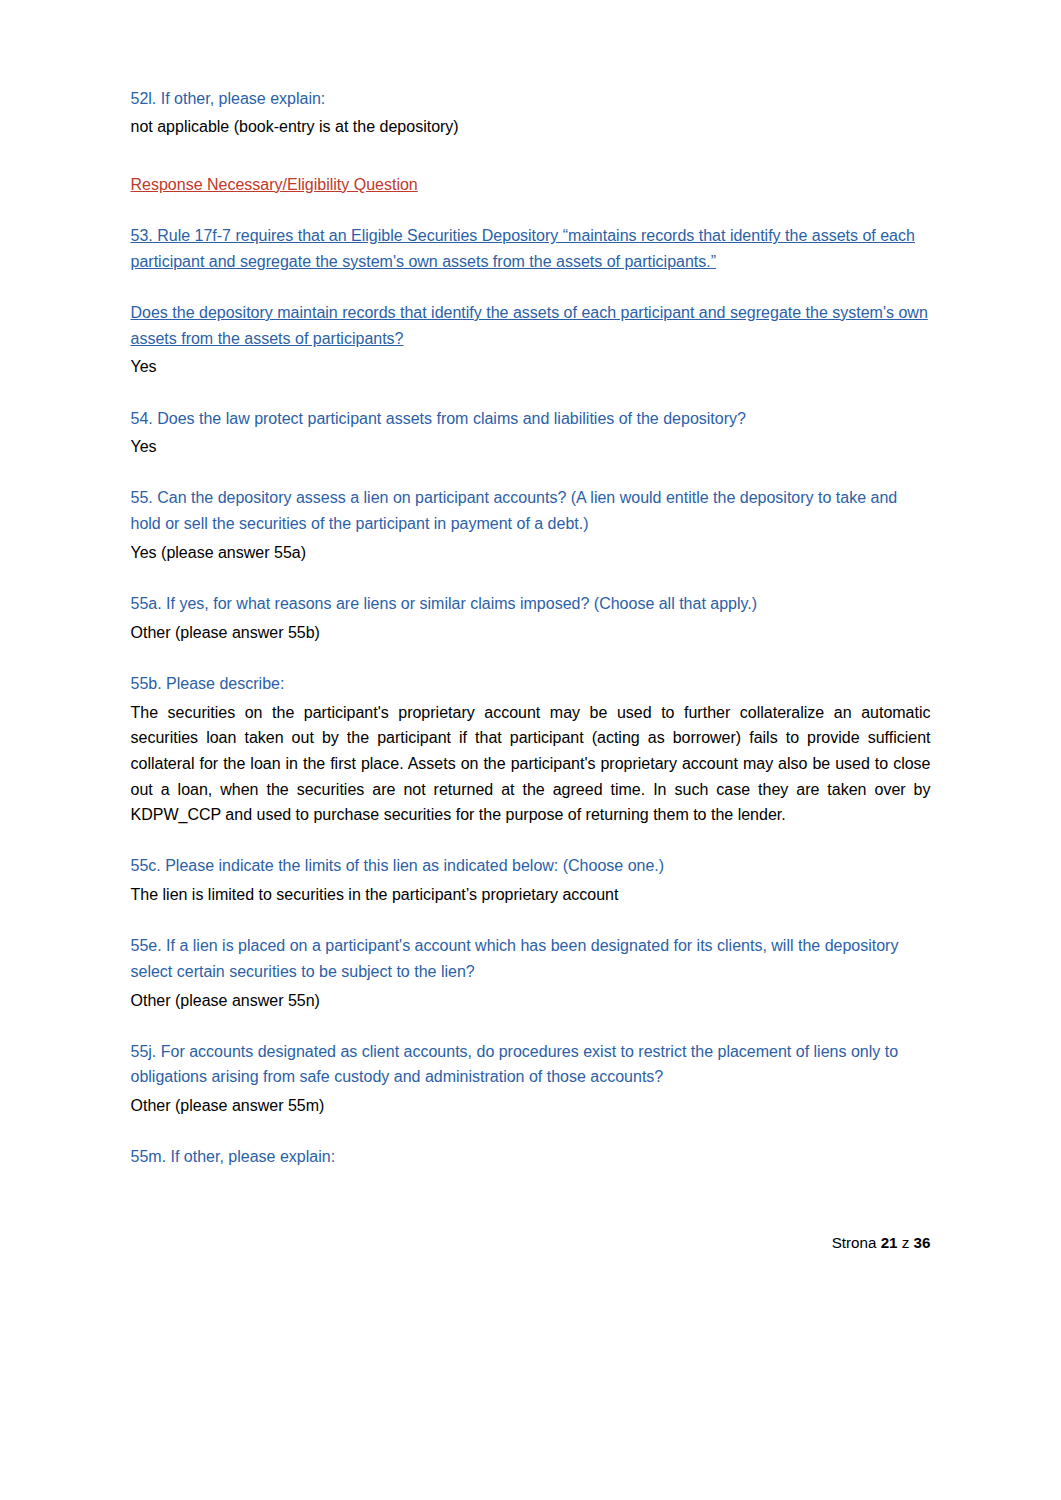52l. If other, please explain:
not applicable (book-entry is at the depository)
Response Necessary/Eligibility Question
53. Rule 17f-7 requires that an Eligible Securities Depository “maintains records that identify the assets of each participant and segregate the system's own assets from the assets of participants.”
Does the depository maintain records that identify the assets of each participant and segregate the system's own assets from the assets of participants?
Yes
54. Does the law protect participant assets from claims and liabilities of the depository?
Yes
55. Can the depository assess a lien on participant accounts? (A lien would entitle the depository to take and hold or sell the securities of the participant in payment of a debt.)
Yes (please answer 55a)
55a. If yes, for what reasons are liens or similar claims imposed? (Choose all that apply.)
Other (please answer 55b)
55b. Please describe:
The securities on the participant's proprietary account may be used to further collateralize an automatic securities loan taken out by the participant if that participant (acting as borrower) fails to provide sufficient collateral for the loan in the first place. Assets on the participant's proprietary account may also be used to close out a loan, when the securities are not returned at the agreed time. In such case they are taken over by KDPW_CCP and used to purchase securities for the purpose of returning them to the lender.
55c. Please indicate the limits of this lien as indicated below: (Choose one.)
The lien is limited to securities in the participant’s proprietary account
55e. If a lien is placed on a participant's account which has been designated for its clients, will the depository select certain securities to be subject to the lien?
Other (please answer 55n)
55j. For accounts designated as client accounts, do procedures exist to restrict the placement of liens only to obligations arising from safe custody and administration of those accounts?
Other (please answer 55m)
55m. If other, please explain:
Strona 21 z 36